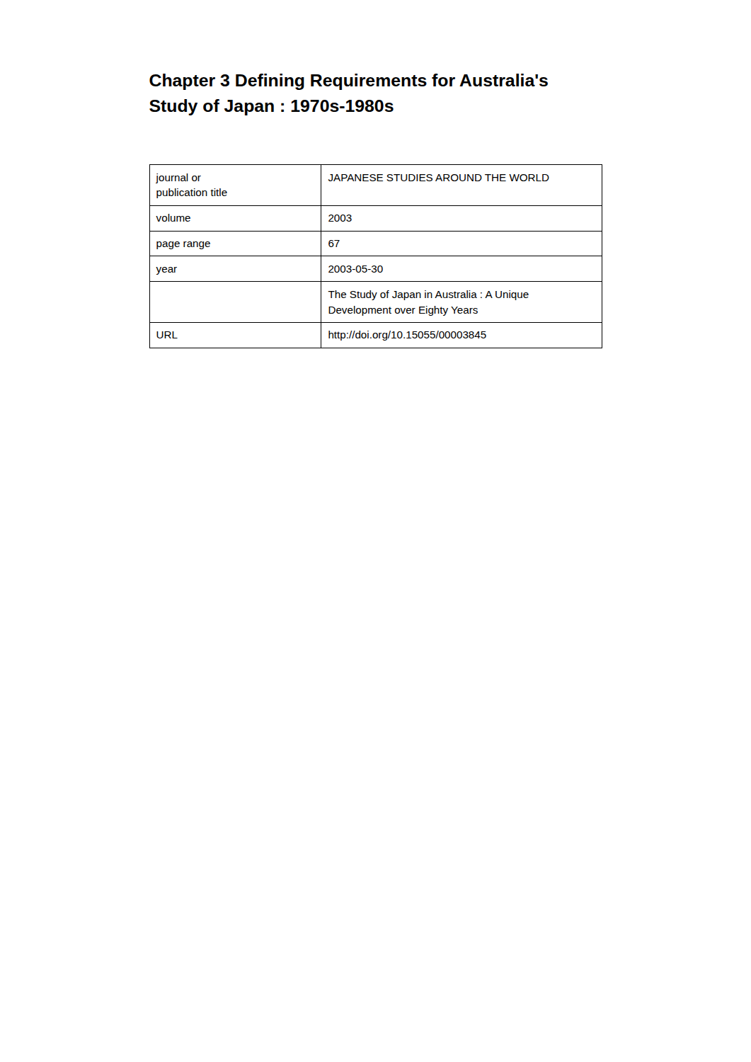Chapter 3 Defining Requirements for Australia's Study of Japan : 1970s-1980s
| journal or publication title | JAPANESE STUDIES AROUND THE WORLD |
| volume | 2003 |
| page range | 67 |
| year | 2003-05-30 |
| | The Study of Japan in Australia : A Unique Development over Eighty Years |
| URL | http://doi.org/10.15055/00003845 |